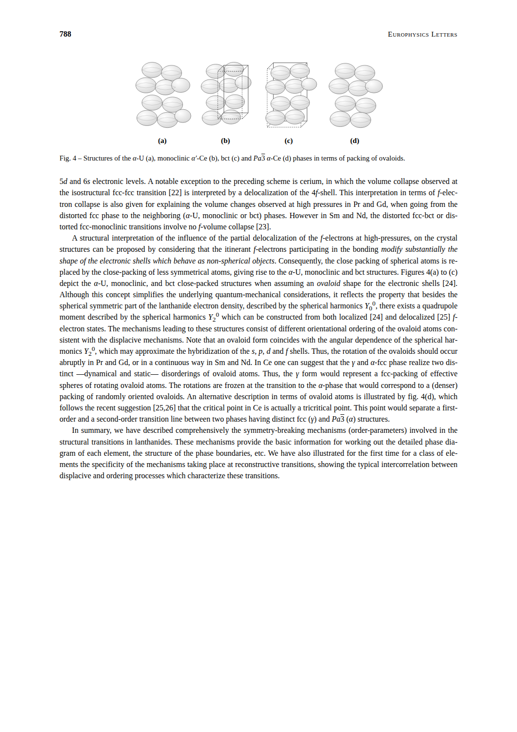788 Europhysics Letters
(a)
(b)
(c)
(d)
Fig. 4 – Structures of the α-U (a), monoclinic α′-Ce (b), bct (c) and Pa 3 α-Ce (d) phases in terms of packing of ovaloids.
5d and 6s electronic levels. A notable exception to the preceding scheme is cerium, in which the volume collapse observed at the isostructural fcc-fcc transition [22] is interpreted by a delocalization of the 4f-shell. This interpretation in terms of f-electron collapse is also given for explaining the volume changes observed at high pressures in Pr and Gd, when going from the distorted fcc phase to the neighboring (α-U, monoclinic or bct) phases. However in Sm and Nd, the distorted fcc-bct or distorted fcc-monoclinic transitions involve no f-volume collapse [23].
A structural interpretation of the influence of the partial delocalization of the f-electrons at high-pressures, on the crystal structures can be proposed by considering that the itinerant f-electrons participating in the bonding modify substantially the shape of the electronic shells which behave as non-spherical objects. Consequently, the close packing of spherical atoms is replaced by the close-packing of less symmetrical atoms, giving rise to the α-U, monoclinic and bct structures. Figures 4(a) to (c) depict the α-U, monoclinic, and bct close-packed structures when assuming an ovaloid shape for the electronic shells [24]. Although this concept simplifies the underlying quantum-mechanical considerations, it reflects the property that besides the spherical symmetric part of the lanthanide electron density, described by the spherical harmonics Y00, there exists a quadrupole moment described by the spherical harmonics Y20 which can be constructed from both localized [24] and delocalized [25] f-electron states. The mechanisms leading to these structures consist of different orientational ordering of the ovaloid atoms consistent with the displacive mechanisms. Note that an ovaloid form coincides with the angular dependence of the spherical harmonics Y20, which may approximate the hybridization of the s, p, d and f shells. Thus, the rotation of the ovaloids should occur abruptly in Pr and Gd, or in a continuous way in Sm and Nd. In Ce one can suggest that the γ and α-fcc phase realize two distinct —dynamical and static— disorderings of ovaloid atoms. Thus, the γ form would represent a fcc-packing of effective spheres of rotating ovaloid atoms. The rotations are frozen at the transition to the α-phase that would correspond to a (denser) packing of randomly oriented ovaloids. An alternative description in terms of ovaloid atoms is illustrated by fig. 4(d), which follows the recent suggestion [25,26] that the critical point in Ce is actually a tricritical point. This point would separate a first-order and a second-order transition line between two phases having distinct fcc (γ) and Pa 3 (α) structures.
In summary, we have described comprehensively the symmetry-breaking mechanisms (order-parameters) involved in the structural transitions in lanthanides. These mechanisms provide the basic information for working out the detailed phase diagram of each element, the structure of the phase boundaries, etc. We have also illustrated for the first time for a class of elements the specificity of the mechanisms taking place at reconstructive transitions, showing the typical intercorrelation between displacive and ordering processes which characterize these transitions.